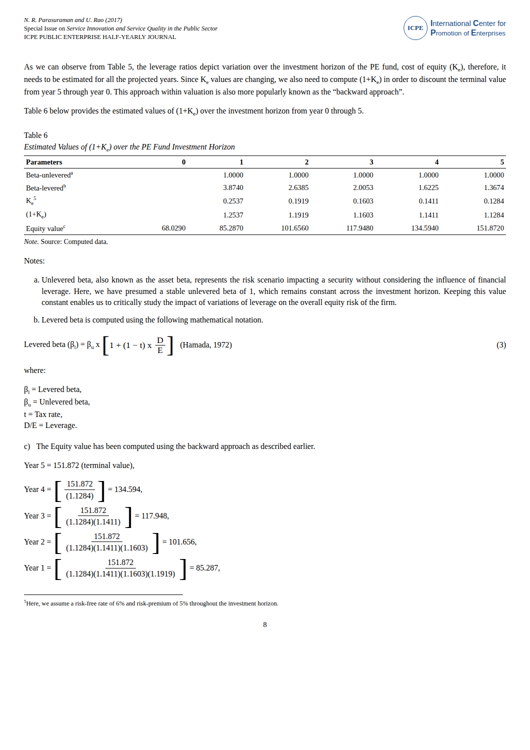N. R. Parasuraman and U. Rao (2017)
Special Issue on Service Innovation and Service Quality in the Public Sector
ICPE PUBLIC ENTERPRISE HALF-YEARLY JOURNAL
ICPE International Center for
Promotion of Enterprises
As we can observe from Table 5, the leverage ratios depict variation over the investment horizon of the PE fund, cost of equity (Ke), therefore, it needs to be estimated for all the projected years. Since Ke values are changing, we also need to compute (1+Ke) in order to discount the terminal value from year 5 through year 0. This approach within valuation is also more popularly known as the “backward approach”.
Table 6 below provides the estimated values of (1+Ke) over the investment horizon from year 0 through 5.
Table 6 Estimated Values of (1+Ke) over the PE Fund Investment Horizon
| Parameters | 0 | 1 | 2 | 3 | 4 | 5 |
| --- | --- | --- | --- | --- | --- | --- |
| Beta-unlevered a | | 1.0000 | 1.0000 | 1.0000 | 1.0000 | 1.0000 |
| Beta-levered b | | 3.8740 | 2.6385 | 2.0053 | 1.6225 | 1.3674 |
| K e 5 | | 0.2537 | 0.1919 | 0.1603 | 0.1411 | 0.1284 |
| (1+K e ) | | 1.2537 | 1.1919 | 1.1603 | 1.1411 | 1.1284 |
| Equity value c | 68.0290 | 85.2870 | 101.6560 | 117.9480 | 134.5940 | 151.8720 |
Note. Source: Computed data.
Notes:
Unlevered beta, also known as the asset beta, represents the risk scenario impacting a security without considering the influence of financial leverage. Here, we have presumed a stable unlevered beta of 1, which remains constant across the investment horizon. Keeping this value constant enables us to critically study the impact of variations of leverage on the overall equity risk of the firm.
Levered beta is computed using the following mathematical notation.
Levered beta (βl) = βu x [ 1 + (1 − t) x DE ] (Hamada, 1972)
(3)
where:
βl = Levered beta,
βu = Unlevered beta,
t = Tax rate,
D/E = Leverage.
c) The Equity value has been computed using the backward approach as described earlier.
Year 5 = 151.872 (terminal value),
Year 4 = [ 151.872(1.1284) ] = 134.594,
Year 3 = [ 151.872(1.1284)(1.1411) ] = 117.948,
Year 2 = [ 151.872(1.1284)(1.1411)(1.1603) ] = 101.656,
Year 1 = [ 151.872(1.1284)(1.1411)(1.1603)(1.1919) ] = 85.287,
5Here, we assume a risk-free rate of 6% and risk-premium of 5% throughout the investment horizon.
8